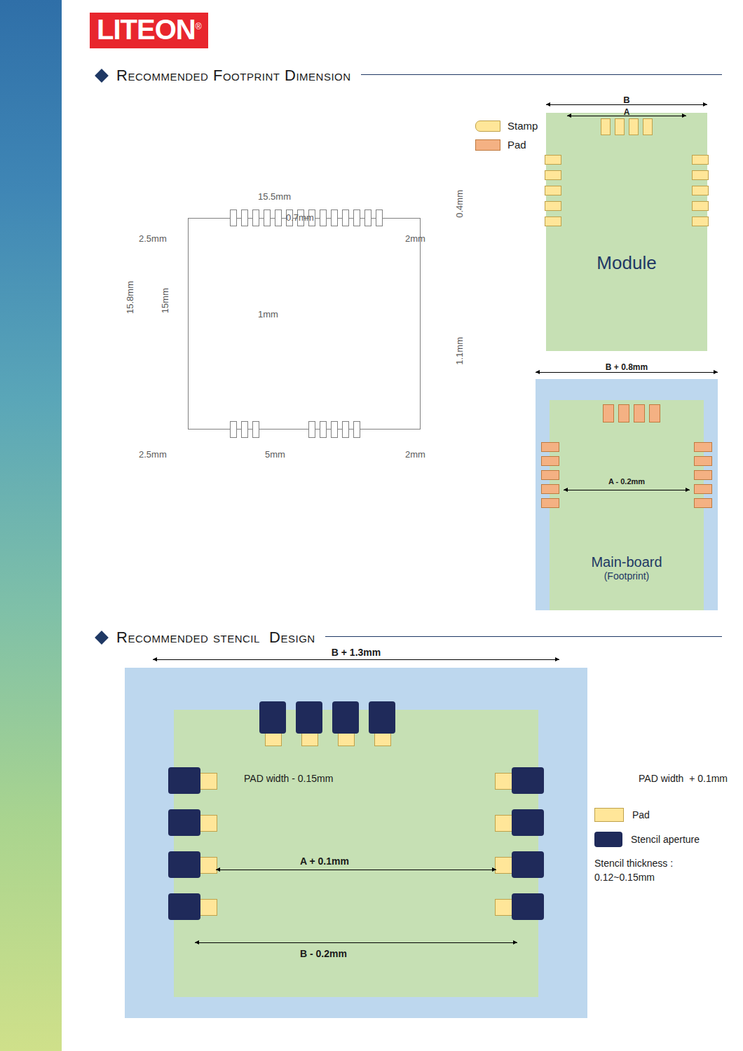LITEON®
Recommended Footprint Dimension
15.5mm
0.7mm
2.5mm
2mm
0.4mm
1.1mm
15.8mm
15mm
1mm
2.5mm
5mm
2mm
Stamp
Pad
B
A
Module
B + 0.8mm
Main-board(Footprint)
A - 0.2mm
Recommended stencil Design
B + 1.3mm
PAD width - 0.15mm
PAD width + 0.1mm
A + 0.1mm
B - 0.2mm
Pad
Stencil aperture
Stencil thickness :
0.12~0.15mm